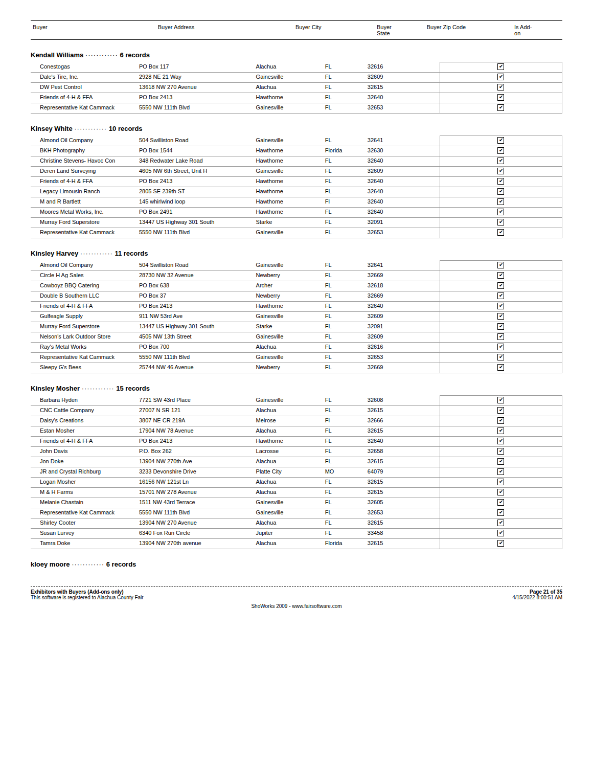| Buyer | Buyer Address | Buyer City | Buyer State | Buyer Zip Code | Is Add- on |
| --- | --- | --- | --- | --- | --- |
Kendall Williams ············ 6 records
| Conestogas | PO Box 117 | Alachua | FL | 32616 | |
| Dale's Tire, Inc. | 2928 NE 21 Way | Gainesville | FL | 32609 | |
| DW Pest Control | 13618 NW 270 Avenue | Alachua | FL | 32615 | |
| Friends of 4-H & FFA | PO Box 2413 | Hawthorne | FL | 32640 | |
| Representative Kat Cammack | 5550 NW 111th Blvd | Gainesville | FL | 32653 | |
Kinsey White ············ 10 records
| Almond Oil Company | 504 Swilliston Road | Gainesville | FL | 32641 | |
| BKH Photography | PO Box 1544 | Hawthorne | Florida | 32630 | |
| Christine Stevens- Havoc Con | 348 Redwater Lake Road | Hawthorne | FL | 32640 | |
| Deren Land Surveying | 4605 NW 6th Street, Unit H | Gainesville | FL | 32609 | |
| Friends of 4-H & FFA | PO Box 2413 | Hawthorne | FL | 32640 | |
| Legacy Limousin Ranch | 2805 SE 239th ST | Hawthorne | FL | 32640 | |
| M and R Bartlett | 145 whirlwind loop | Hawthorne | Fl | 32640 | |
| Moores Metal Works, Inc. | PO Box 2491 | Hawthorne | FL | 32640 | |
| Murray Ford Superstore | 13447 US Highway 301 South | Starke | FL | 32091 | |
| Representative Kat Cammack | 5550 NW 111th Blvd | Gainesville | FL | 32653 | |
Kinsley Harvey ············ 11 records
| Almond Oil Company | 504 Swilliston Road | Gainesville | FL | 32641 | |
| Circle H Ag Sales | 28730 NW 32 Avenue | Newberry | FL | 32669 | |
| Cowboyz BBQ Catering | PO Box 638 | Archer | FL | 32618 | |
| Double B Southern LLC | PO Box 37 | Newberry | FL | 32669 | |
| Friends of 4-H & FFA | PO Box 2413 | Hawthorne | FL | 32640 | |
| Gulfeagle Supply | 911 NW 53rd Ave | Gainesville | FL | 32609 | |
| Murray Ford Superstore | 13447 US Highway 301 South | Starke | FL | 32091 | |
| Nelson's Lark Outdoor Store | 4505 NW 13th Street | Gainesville | FL | 32609 | |
| Ray's Metal Works | PO Box 700 | Alachua | FL | 32616 | |
| Representative Kat Cammack | 5550 NW 111th Blvd | Gainesville | FL | 32653 | |
| Sleepy G's Bees | 25744 NW 46 Avenue | Newberry | FL | 32669 | |
Kinsley Mosher ············ 15 records
| Barbara Hyden | 7721 SW 43rd Place | Gainesville | FL | 32608 | |
| CNC Cattle Company | 27007 N SR 121 | Alachua | FL | 32615 | |
| Daisy's Creations | 3807 NE CR 219A | Melrose | Fl | 32666 | |
| Estan Mosher | 17904 NW 78 Avenue | Alachua | FL | 32615 | |
| Friends of 4-H & FFA | PO Box 2413 | Hawthorne | FL | 32640 | |
| John Davis | P.O. Box 262 | Lacrosse | FL | 32658 | |
| Jon Doke | 13904 NW 270th Ave | Alachua | FL | 32615 | |
| JR and Crystal Richburg | 3233 Devonshire Drive | Platte City | MO | 64079 | |
| Logan Mosher | 16156 NW 121st Ln | Alachua | FL | 32615 | |
| M & H Farms | 15701 NW 278 Avenue | Alachua | FL | 32615 | |
| Melanie Chastain | 1511 NW 43rd Terrace | Gainesville | FL | 32605 | |
| Representative Kat Cammack | 5550 NW 111th Blvd | Gainesville | FL | 32653 | |
| Shirley Cooter | 13904 NW 270 Avenue | Alachua | FL | 32615 | |
| Susan Lurvey | 6340 Fox Run Circle | Jupiter | FL | 33458 | |
| Tamra Doke | 13904 NW 270th avenue | Alachua | Florida | 32615 | |
kloey moore ············ 6 records
Exhibitors with Buyers (Add-ons only)
This software is registered to Alachua County Fair
Page 21 of 35
4/15/2022 8:00:51 AM
ShoWorks 2009 - www.fairsoftware.com